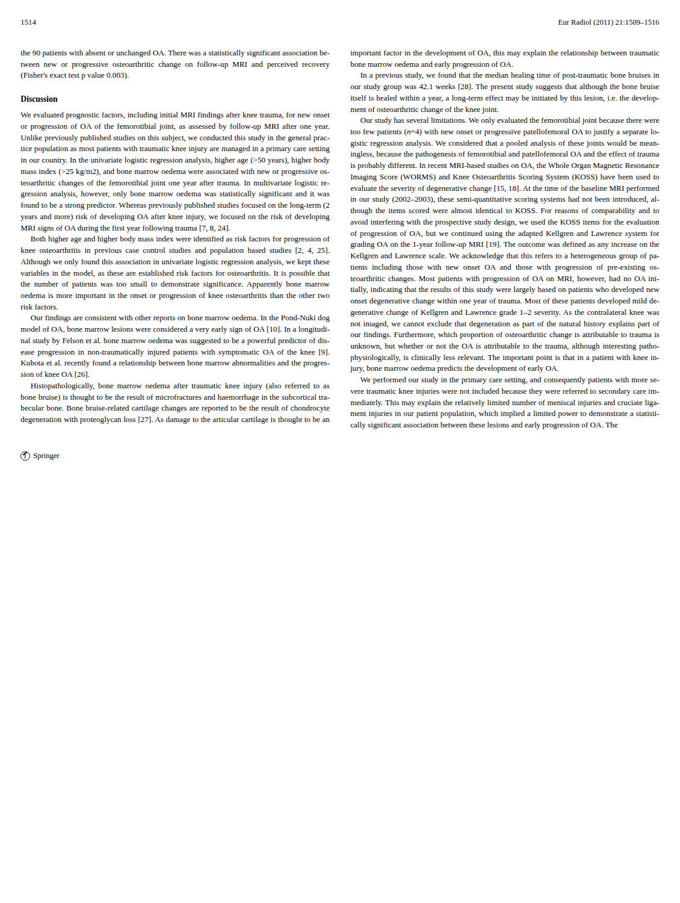1514 Eur Radiol (2011) 21:1509–1516
the 90 patients with absent or unchanged OA. There was a statistically significant association between new or progressive osteoarthritic change on follow-up MRI and perceived recovery (Fisher's exact test p value 0.003).
Discussion
We evaluated prognostic factors, including initial MRI findings after knee trauma, for new onset or progression of OA of the femorotibial joint, as assessed by follow-up MRI after one year. Unlike previously published studies on this subject, we conducted this study in the general practice population as most patients with traumatic knee injury are managed in a primary care setting in our country. In the univariate logistic regression analysis, higher age (>50 years), higher body mass index (>25 kg/m2), and bone marrow oedema were associated with new or progressive osteoarthritic changes of the femorotibial joint one year after trauma. In multivariate logistic regression analysis, however, only bone marrow oedema was statistically significant and it was found to be a strong predictor. Whereas previously published studies focused on the long-term (2 years and more) risk of developing OA after knee injury, we focused on the risk of developing MRI signs of OA during the first year following trauma [7, 8, 24].
Both higher age and higher body mass index were identified as risk factors for progression of knee osteoarthritis in previous case control studies and population based studies [2, 4, 25]. Although we only found this association in univariate logistic regression analysis, we kept these variables in the model, as these are established risk factors for osteoarthritis. It is possible that the number of patients was too small to demonstrate significance. Apparently bone marrow oedema is more important in the onset or progression of knee osteoarthritis than the other two risk factors.
Our findings are consistent with other reports on bone marrow oedema. In the Pond-Nuki dog model of OA, bone marrow lesions were considered a very early sign of OA [10]. In a longitudinal study by Felson et al. bone marrow oedema was suggested to be a powerful predictor of disease progression in non-traumatically injured patients with symptomatic OA of the knee [9]. Kubota et al. recently found a relationship between bone marrow abnormalities and the progression of knee OA [26].
Histopathologically, bone marrow oedema after traumatic knee injury (also referred to as bone bruise) is thought to be the result of microfractures and haemorrhage in the subcortical trabecular bone. Bone bruise-related cartilage changes are reported to be the result of chondrocyte degeneration with proteoglycan loss [27]. As damage to the articular cartilage is thought to be an important factor in the development of OA, this may explain the relationship between traumatic bone marrow oedema and early progression of OA.
In a previous study, we found that the median healing time of post-traumatic bone bruises in our study group was 42.1 weeks [28]. The present study suggests that although the bone bruise itself is healed within a year, a long-term effect may be initiated by this lesion, i.e. the development of osteoarthritic change of the knee joint.
Our study has several limitations. We only evaluated the femorotibial joint because there were too few patients (n=4) with new onset or progressive patellofemoral OA to justify a separate logistic regression analysis. We considered that a pooled analysis of these joints would be meaningless, because the pathogenesis of femorotibial and patellofemoral OA and the effect of trauma is probably different. In recent MRI-based studies on OA, the Whole Organ Magnetic Resonance Imaging Score (WORMS) and Knee Osteoarthritis Scoring System (KOSS) have been used to evaluate the severity of degenerative change [15, 18]. At the time of the baseline MRI performed in our study (2002–2003), these semi-quantitative scoring systems had not been introduced, although the items scored were almost identical to KOSS. For reasons of comparability and to avoid interfering with the prospective study design, we used the KOSS items for the evaluation of progression of OA, but we continued using the adapted Kellgren and Lawrence system for grading OA on the 1-year follow-up MRI [19]. The outcome was defined as any increase on the Kellgren and Lawrence scale. We acknowledge that this refers to a heterogeneous group of patients including those with new onset OA and those with progression of pre-existing osteoarthritic changes. Most patients with progression of OA on MRI, however, had no OA initially, indicating that the results of this study were largely based on patients who developed new onset degenerative change within one year of trauma. Most of these patients developed mild degenerative change of Kellgren and Lawrence grade 1–2 severity. As the contralateral knee was not imaged, we cannot exclude that degeneration as part of the natural history explains part of our findings. Furthermore, which proportion of osteoarthritic change is attributable to trauma is unknown, but whether or not the OA is attributable to the trauma, although interesting pathophysiologically, is clinically less relevant. The important point is that in a patient with knee injury, bone marrow oedema predicts the development of early OA.
We performed our study in the primary care setting, and consequently patients with more severe traumatic knee injuries were not included because they were referred to secondary care immediately. This may explain the relatively limited number of meniscal injuries and cruciate ligament injuries in our patient population, which implied a limited power to demonstrate a statistically significant association between these lesions and early progression of OA. The
Springer